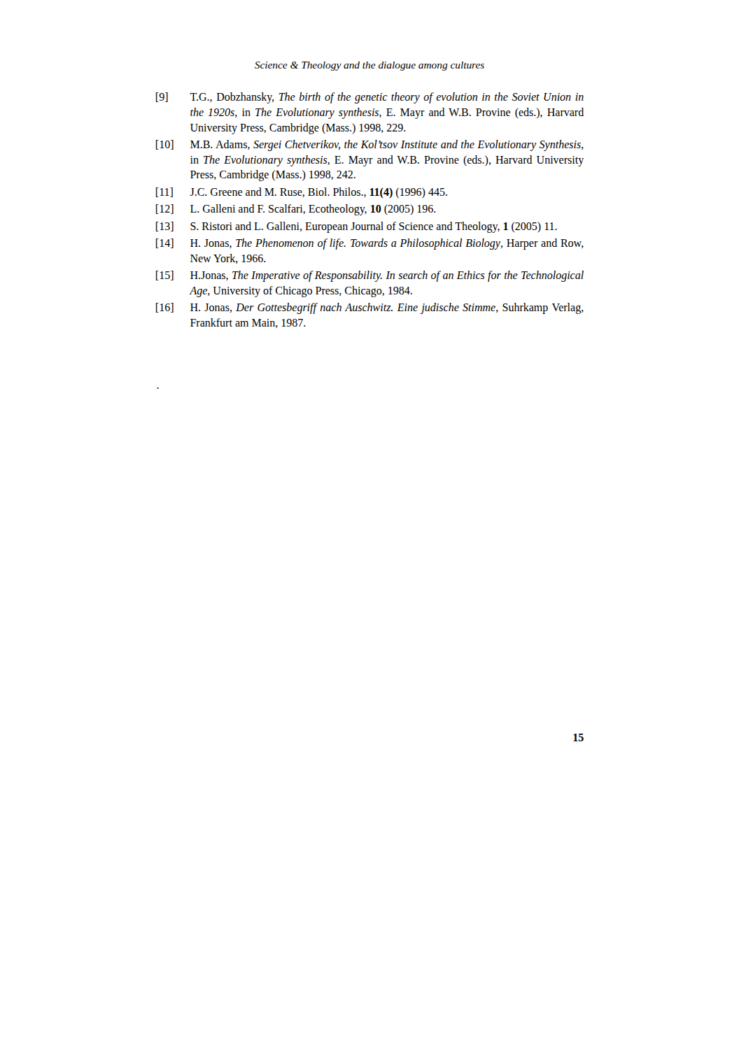Science & Theology and the dialogue among cultures
[9] T.G., Dobzhansky, The birth of the genetic theory of evolution in the Soviet Union in the 1920s, in The Evolutionary synthesis, E. Mayr and W.B. Provine (eds.), Harvard University Press, Cambridge (Mass.) 1998, 229.
[10] M.B. Adams, Sergei Chetverikov, the Kol’tsov Institute and the Evolutionary Synthesis, in The Evolutionary synthesis, E. Mayr and W.B. Provine (eds.), Harvard University Press, Cambridge (Mass.) 1998, 242.
[11] J.C. Greene and M. Ruse, Biol. Philos., 11(4) (1996) 445.
[12] L. Galleni and F. Scalfari, Ecotheology, 10 (2005) 196.
[13] S. Ristori and L. Galleni, European Journal of Science and Theology, 1 (2005) 11.
[14] H. Jonas, The Phenomenon of life. Towards a Philosophical Biology, Harper and Row, New York, 1966.
[15] H.Jonas, The Imperative of Responsability. In search of an Ethics for the Technological Age, University of Chicago Press, Chicago, 1984.
[16] H. Jonas, Der Gottesbegriff nach Auschwitz. Eine judische Stimme, Suhrkamp Verlag, Frankfurt am Main, 1987.
.
15